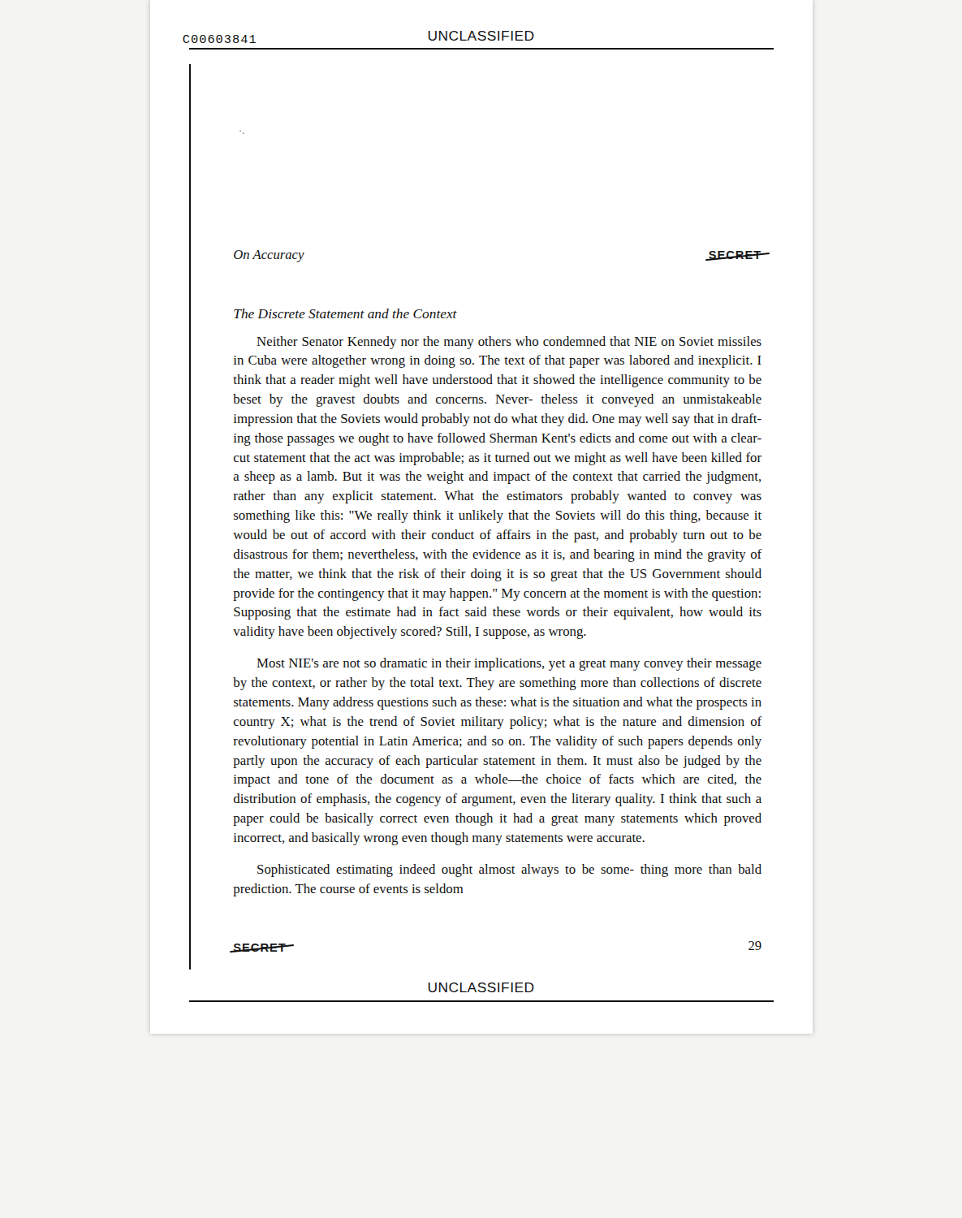C00603841
UNCLASSIFIED
·.
On Accuracy
SECRET
The Discrete Statement and the Context
Neither Senator Kennedy nor the many others who condemned that NIE on Soviet missiles in Cuba were altogether wrong in doing so. The text of that paper was labored and inexplicit. I think that a reader might well have understood that it showed the intelligence community to be beset by the gravest doubts and concerns. Never- theless it conveyed an unmistakeable impression that the Soviets would probably not do what they did. One may well say that in draft- ing those passages we ought to have followed Sherman Kent's edicts and come out with a clear-cut statement that the act was improbable; as it turned out we might as well have been killed for a sheep as a lamb. But it was the weight and impact of the context that carried the judgment, rather than any explicit statement. What the estimators probably wanted to convey was something like this: "We really think it unlikely that the Soviets will do this thing, because it would be out of accord with their conduct of affairs in the past, and probably turn out to be disastrous for them; nevertheless, with the evidence as it is, and bearing in mind the gravity of the matter, we think that the risk of their doing it is so great that the US Government should provide for the contingency that it may happen." My concern at the moment is with the question: Supposing that the estimate had in fact said these words or their equivalent, how would its validity have been objectively scored? Still, I suppose, as wrong.
Most NIE's are not so dramatic in their implications, yet a great many convey their message by the context, or rather by the total text. They are something more than collections of discrete statements. Many address questions such as these: what is the situation and what the prospects in country X; what is the trend of Soviet military policy; what is the nature and dimension of revolutionary potential in Latin America; and so on. The validity of such papers depends only partly upon the accuracy of each particular statement in them. It must also be judged by the impact and tone of the document as a whole—the choice of facts which are cited, the distribution of emphasis, the cogency of argument, even the literary quality. I think that such a paper could be basically correct even though it had a great many statements which proved incorrect, and basically wrong even though many statements were accurate.
Sophisticated estimating indeed ought almost always to be some- thing more than bald prediction. The course of events is seldom
SECRET
29
UNCLASSIFIED